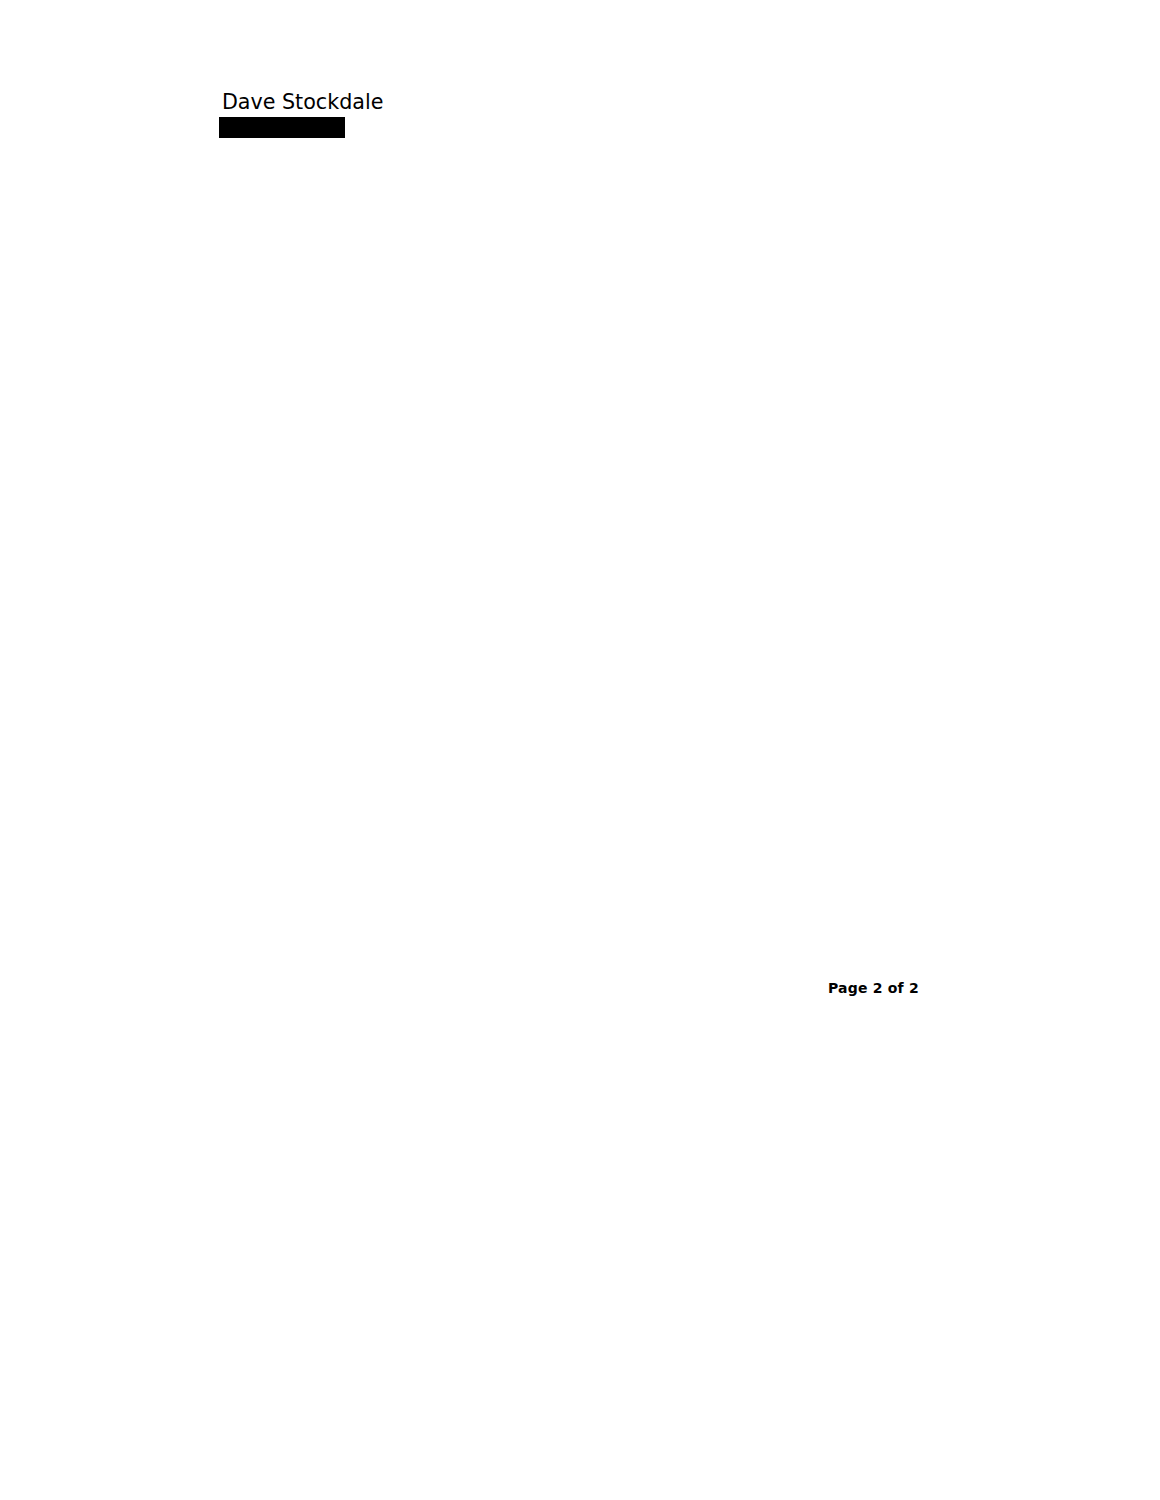Dave Stockdale
Page 2 of 2